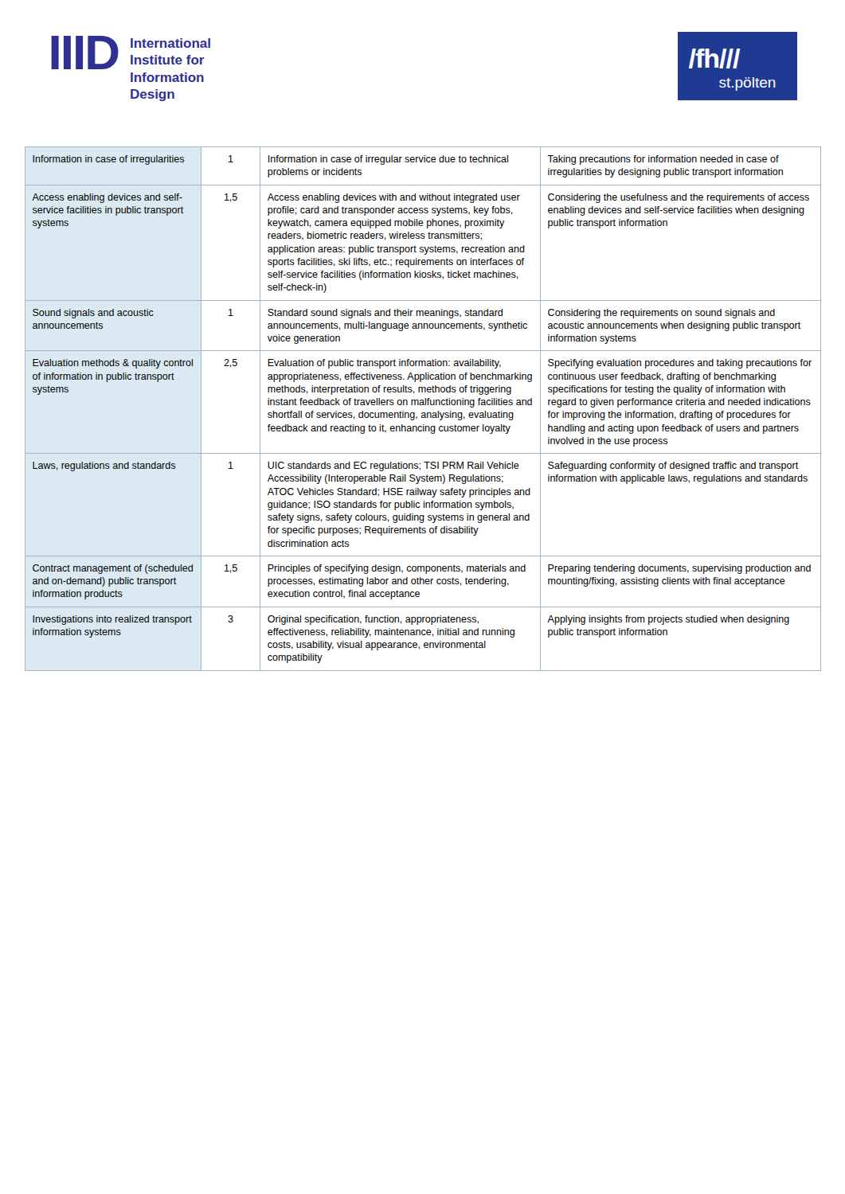IIID
International
Institute for
Information
Design
/fh///
st.pölten
| Information in case of irregularities | 1 | Information in case of irregular service due to technical problems or incidents | Taking precautions for information needed in case of irregularities by designing public transport information |
| Access enabling devices and self-service facilities in public transport systems | 1,5 | Access enabling devices with and without integrated user profile; card and transponder access systems, key fobs, keywatch, camera equipped mobile phones, proximity readers, biometric readers, wireless transmitters; application areas: public transport systems, recreation and sports facilities, ski lifts, etc.; requirements on interfaces of self-service facilities (information kiosks, ticket machines, self-check-in) | Considering the usefulness and the requirements of access enabling devices and self-service facilities when designing public transport information |
| Sound signals and acoustic announcements | 1 | Standard sound signals and their meanings, standard announcements, multi-language announcements, synthetic voice generation | Considering the requirements on sound signals and acoustic announcements when designing public transport information systems |
| Evaluation methods & quality control of information in public transport systems | 2,5 | Evaluation of public transport information: availability, appropriateness, effectiveness. Application of benchmarking methods, interpretation of results, methods of triggering instant feedback of travellers on malfunctioning facilities and shortfall of services, documenting, analysing, evaluating feedback and reacting to it, enhancing customer loyalty | Specifying evaluation procedures and taking precautions for continuous user feedback, drafting of benchmarking specifications for testing the quality of information with regard to given performance criteria and needed indications for improving the information, drafting of procedures for handling and acting upon feedback of users and partners involved in the use process |
| Laws, regulations and standards | 1 | UIC standards and EC regulations; TSI PRM Rail Vehicle Accessibility (Interoperable Rail System) Regulations; ATOC Vehicles Standard; HSE railway safety principles and guidance; ISO standards for public information symbols, safety signs, safety colours, guiding systems in general and for specific purposes; Requirements of disability discrimination acts | Safeguarding conformity of designed traffic and transport information with applicable laws, regulations and standards |
| Contract management of (scheduled and on-demand) public transport information products | 1,5 | Principles of specifying design, components, materials and processes, estimating labor and other costs, tendering, execution control, final acceptance | Preparing tendering documents, supervising production and mounting/fixing, assisting clients with final acceptance |
| Investigations into realized transport information systems | 3 | Original specification, function, appropriateness, effectiveness, reliability, maintenance, initial and running costs, usability, visual appearance, environmental compatibility | Applying insights from projects studied when designing public transport information |